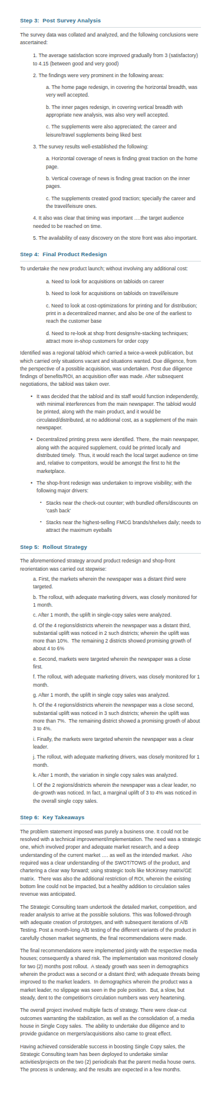Step 3: Post Survey Analysis
The survey data was collated and analyzed, and the following conclusions were ascertained:
1. The average satisfaction score improved gradually from 3 (satisfactory) to 4.15 (between good and very good)
2. The findings were very prominent in the following areas:
a. The home page redesign, in covering the horizontal breadth, was very well accepted.
b. The inner pages redesign, in covering vertical breadth with appropriate new analysis, was also very well accepted.
c. The supplements were also appreciated; the career and leisure/travel supplements being liked best
3. The survey results well-established the following:
a. Horizontal coverage of news is finding great traction on the home page.
b. Vertical coverage of news is finding great traction on the inner pages.
c. The supplements created good traction; specially the career and the travel/leisure ones.
4. It also was clear that timing was important ….the target audience needed to be reached on time.
5. The availability of easy discovery on the store front was also important.
Step 4: Final Product Redesign
To undertake the new product launch; without involving any additional cost:
a. Need to look for acquisitions on tabloids on career
b. Need to look for acquisitions on tabloids on travel/leisure
c. Need to look at cost-optimizations for printing and for distribution; print in a decentralized manner, and also be one of the earliest to reach the customer base
d. Need to re-look at shop front designs/re-stacking techniques; attract more in-shop customers for order copy
Identified was a regional tabloid which carried a twice-a-week publication, but which carried only situations vacant and situations wanted. Due diligence, from the perspective of a possible acquisition, was undertaken. Post due diligence findings of benefits/ROI, an acquisition offer was made. After subsequent negotiations, the tabloid was taken over.
It was decided that the tabloid and its staff would function independently, with minimal interferences from the main newspaper. The tabloid would be printed, along with the main product, and it would be circulated/distributed, at no additional cost, as a supplement of the main newspaper.
Decentralized printing press were identified. There, the main newspaper, along with the acquired supplement, could be printed locally and distributed timely. Thus, it would reach the local target audience on time and, relative to competitors, would be amongst the first to hit the marketplace.
The shop-front redesign was undertaken to improve visibility; with the following major drivers:
Stacks near the check-out counter; with bundled offers/discounts on 'cash back'
Stacks near the highest-selling FMCG brands/shelves daily; needs to attract the maximum eyeballs
Step 5: Rollout Strategy
The aforementioned strategy around product redesign and shop-front reorientation was carried out stepwise:
a. First, the markets wherein the newspaper was a distant third were targeted.
b. The rollout, with adequate marketing drivers, was closely monitored for 1 month.
c. After 1 month, the uplift in single-copy sales were analyzed.
d. Of the 4 regions/districts wherein the newspaper was a distant third, substantial uplift was noticed in 2 such districts; wherein the uplift was more than 10%. The remaining 2 districts showed promising growth of about 4 to 6%
e. Second, markets were targeted wherein the newspaper was a close first.
f. The rollout, with adequate marketing drivers, was closely monitored for 1 month.
g. After 1 month, the uplift in single copy sales was analyzed.
h. Of the 4 regions/districts wherein the newspaper was a close second, substantial uplift was noticed in 3 such districts; wherein the uplift was more than 7%. The remaining district showed a promising growth of about 3 to 4%.
i. Finally, the markets were targeted wherein the newspaper was a clear leader.
j. The rollout, with adequate marketing drivers, was closely monitored for 1 month.
k. After 1 month, the variation in single copy sales was analyzed.
l. Of the 2 regions/districts wherein the newspaper was a clear leader, no de-growth was noticed. In fact, a marginal uplift of 3 to 4% was noticed in the overall single copy sales.
Step 6: Key Takeaways
The problem statement imposed was purely a business one. It could not be resolved with a technical improvement/implementation. The need was a strategic one, which involved proper and adequate market research, and a deep understanding of the current market …. as well as the intended market. Also required was a clear understanding of the SWOT/TOWS of the product, and chartering a clear way forward; using strategic tools like McKinsey matrix/GE matrix. There was also the additional restriction of ROI, wherein the existing bottom line could not be impacted, but a healthy addition to circulation sales revenue was anticipated.
The Strategic Consulting team undertook the detailed market, competition, and reader analysis to arrive at the possible solutions. This was followed-through with adequate creation of prototypes, and with subsequent iterations of A/B Testing. Post a month-long A/B testing of the different variants of the product in carefully chosen market segments, the final recommendations were made.
The final recommendations were implemented jointly with the respective media houses; consequently a shared risk. The implementation was monitored closely for two (2) months post rollout. A steady growth was seen in demographics wherein the product was a second or a distant third; with adequate threats being improved to the market leaders. In demographics wherein the product was a market leader, no slippage was seen in the pole position. But, a slow, but steady, dent to the competition's circulation numbers was very heartening.
The overall project involved multiple facts of strategy. There were clear-cut outcomes warranting the stabilization, as well as the consolidation of, a media house in Single Copy sales. The ability to undertake due diligence and to provide guidance on mergers/acquisitions also came to great effect.
Having achieved considerable success in boosting Single Copy sales, the Strategic Consulting team has been deployed to undertake similar activities/projects on the two (2) periodicals that the parent media house owns. The process is underway, and the results are expected in a few months.